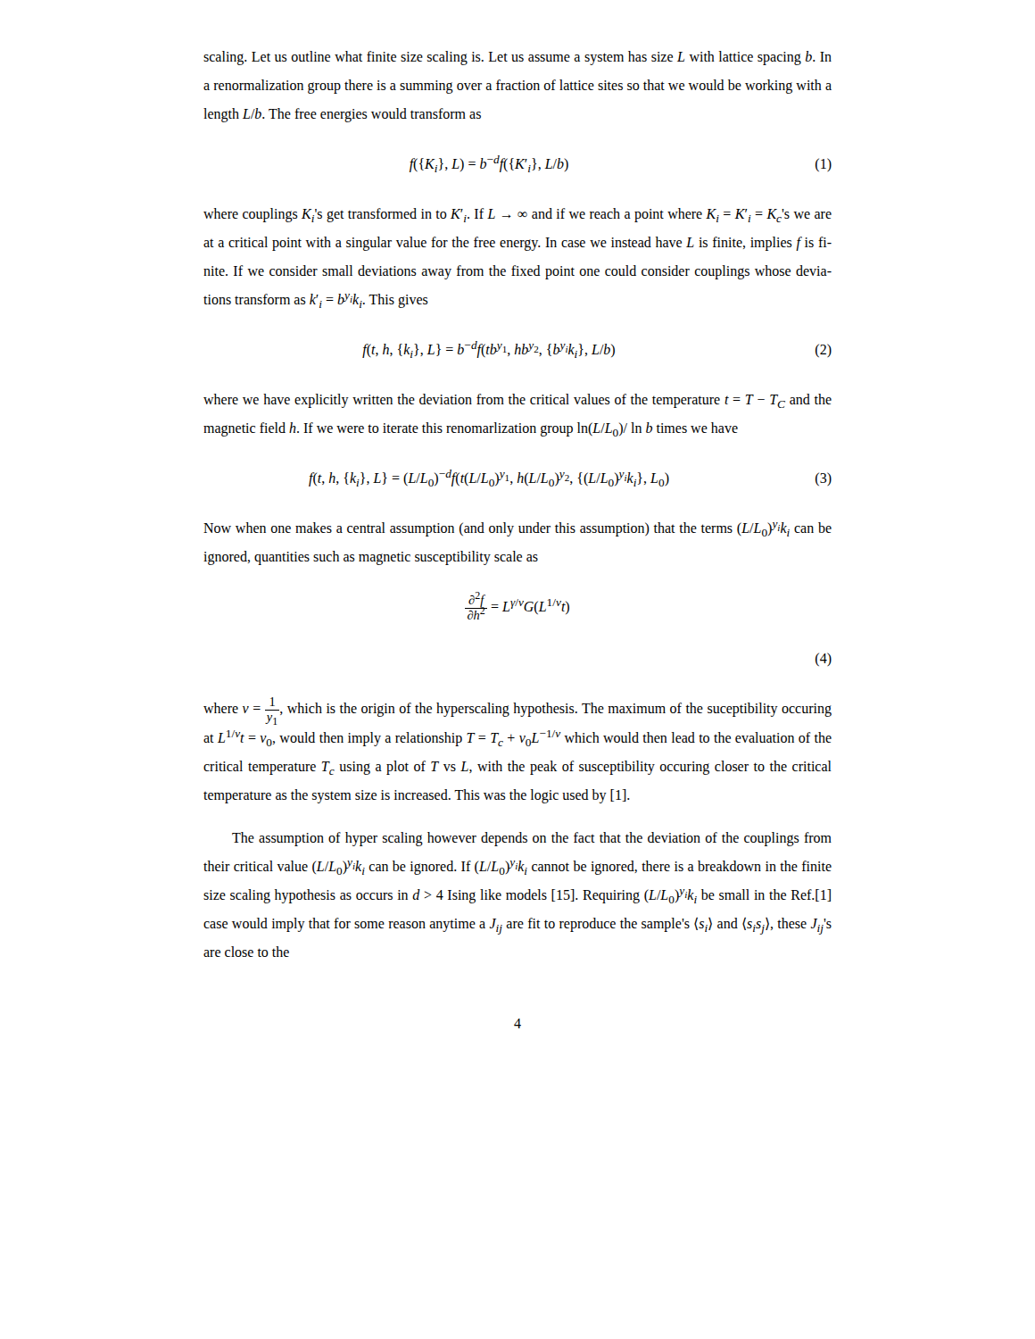scaling. Let us outline what finite size scaling is. Let us assume a system has size L with lattice spacing b. In a renormalization group there is a summing over a fraction of lattice sites so that we would be working with a length L/b. The free energies would transform as
f({Ki}, L) = b−df({K′i}, L/b)
(1)
where couplings Ki's get transformed in to K′i. If L → ∞ and if we reach a point where Ki = K′i = Kc's we are at a critical point with a singular value for the free energy. In case we instead have L is finite, implies f is finite. If we consider small deviations away from the fixed point one could consider couplings whose deviations transform as k′i = byiki. This gives
f(t, h, {ki}, L} = b−df(tby1, hby2, {byiki}, L/b)
(2)
where we have explicitly written the deviation from the critical values of the temperature t = T − TC and the magnetic field h. If we were to iterate this renomarlization group ln(L/L0)/ ln b times we have
f(t, h, {ki}, L} = (L/L0)−df(t(L/L0)y1, h(L/L0)y2, {(L/L0)yiki}, L0)
(3)
Now when one makes a central assumption (and only under this assumption) that the terms (L/L0)yiki can be ignored, quantities such as magnetic susceptibility scale as
∂2f∂h2 = Lγ/νG(L1/νt)
(4)
where ν = 1 y1, which is the origin of the hyperscaling hypothesis. The maximum of the suceptibility occuring at L1/νt = v0, would then imply a relationship T = Tc + v0L−1/ν which would then lead to the evaluation of the critical temperature Tc using a plot of T vs L, with the peak of susceptibility occuring closer to the critical temperature as the system size is increased. This was the logic used by [1].
The assumption of hyper scaling however depends on the fact that the deviation of the couplings from their critical value (L/L0)yiki can be ignored. If (L/L0)yiki cannot be ignored, there is a breakdown in the finite size scaling hypothesis as occurs in d > 4 Ising like models [15]. Requiring (L/L0)yiki be small in the Ref.[1] case would imply that for some reason anytime a Jij are fit to reproduce the sample's ⟨si⟩ and ⟨sisj⟩, these Jij's are close to the
4